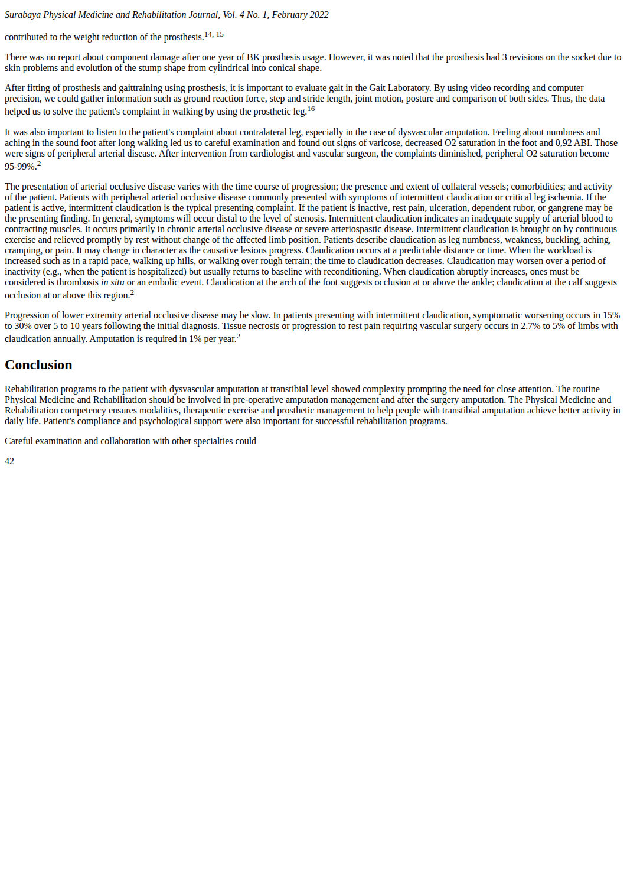Surabaya Physical Medicine and Rehabilitation Journal, Vol. 4 No. 1, February 2022
contributed to the weight reduction of the prosthesis.14, 15
There was no report about component damage after one year of BK prosthesis usage. However, it was noted that the prosthesis had 3 revisions on the socket due to skin problems and evolution of the stump shape from cylindrical into conical shape.
After fitting of prosthesis and gaittraining using prosthesis, it is important to evaluate gait in the Gait Laboratory. By using video recording and computer precision, we could gather information such as ground reaction force, step and stride length, joint motion, posture and comparison of both sides. Thus, the data helped us to solve the patient's complaint in walking by using the prosthetic leg.16
It was also important to listen to the patient's complaint about contralateral leg, especially in the case of dysvascular amputation. Feeling about numbness and aching in the sound foot after long walking led us to careful examination and found out signs of varicose, decreased O2 saturation in the foot and 0,92 ABI. Those were signs of peripheral arterial disease. After intervention from cardiologist and vascular surgeon, the complaints diminished, peripheral O2 saturation become 95-99%.2
The presentation of arterial occlusive disease varies with the time course of progression; the presence and extent of collateral vessels; comorbidities; and activity of the patient. Patients with peripheral arterial occlusive disease commonly presented with symptoms of intermittent claudication or critical leg ischemia. If the patient is active, intermittent claudication is the typical presenting complaint. If the patient is inactive, rest pain, ulceration, dependent rubor, or gangrene may be the presenting finding. In general, symptoms will occur distal to the level of stenosis. Intermittent claudication indicates an inadequate supply of arterial blood to contracting muscles. It occurs primarily in chronic arterial occlusive disease or severe arteriospastic disease. Intermittent claudication is brought on by continuous exercise and relieved promptly by rest without change of the affected limb position. Patients describe claudication as leg numbness, weakness, buckling, aching, cramping, or pain. It may change in character as the causative lesions progress. Claudication occurs at a predictable distance or time. When the workload is increased such as in a rapid pace, walking up hills, or walking over rough terrain; the time to claudication decreases. Claudication may worsen over a period of inactivity (e.g., when the patient is hospitalized) but usually returns to baseline with reconditioning. When claudication abruptly increases, ones must be considered is thrombosis in situ or an embolic event. Claudication at the arch of the foot suggests occlusion at or above the ankle; claudication at the calf suggests occlusion at or above this region.2
Progression of lower extremity arterial occlusive disease may be slow. In patients presenting with intermittent claudication, symptomatic worsening occurs in 15% to 30% over 5 to 10 years following the initial diagnosis. Tissue necrosis or progression to rest pain requiring vascular surgery occurs in 2.7% to 5% of limbs with claudication annually. Amputation is required in 1% per year.2
Conclusion
Rehabilitation programs to the patient with dysvascular amputation at transtibial level showed complexity prompting the need for close attention. The routine Physical Medicine and Rehabilitation should be involved in pre-operative amputation management and after the surgery amputation. The Physical Medicine and Rehabilitation competency ensures modalities, therapeutic exercise and prosthetic management to help people with transtibial amputation achieve better activity in daily life. Patient's compliance and psychological support were also important for successful rehabilitation programs.
Careful examination and collaboration with other specialties could
42